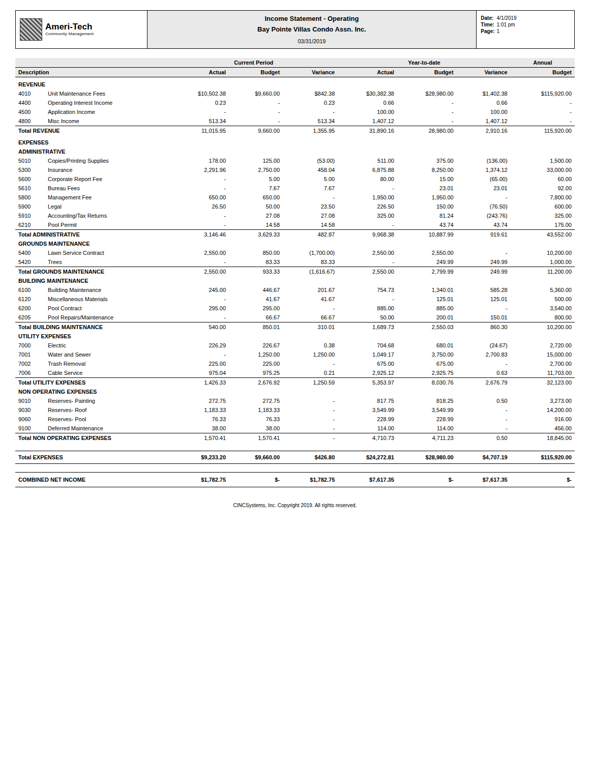Ameri-Tech
Community Management
Income Statement - Operating
Bay Pointe Villas Condo Assn. Inc.
03/31/2019
| Date: | 4/1/2019 |
| Time: | 1:01 pm |
| Page: | 1 |
| | Current Period | Year-to-date | Annual |
| --- | --- | --- | --- |
| Description | Actual | Budget | Variance | Actual | Budget | Variance | Budget |
| REVENUE |
| 4010 | Unit Maintenance Fees | $10,502.38 | $9,660.00 | $842.38 | $30,382.38 | $28,980.00 | $1,402.38 | $115,920.00 |
| 4400 | Operating Interest Income | 0.23 | - | 0.23 | 0.66 | - | 0.66 | - |
| 4500 | Application Income | - | - | - | 100.00 | - | 100.00 | - |
| 4800 | Misc Income | 513.34 | - | 513.34 | 1,407.12 | - | 1,407.12 | - |
| Total REVENUE | 11,015.95 | 9,660.00 | 1,355.95 | 31,890.16 | 28,980.00 | 2,910.16 | 115,920.00 |
| EXPENSES |
| ADMINISTRATIVE |
| 5010 | Copies/Printing Supplies | 178.00 | 125.00 | (53.00) | 511.00 | 375.00 | (136.00) | 1,500.00 |
| 5300 | Insurance | 2,291.96 | 2,750.00 | 458.04 | 6,875.88 | 8,250.00 | 1,374.12 | 33,000.00 |
| 5600 | Corporate Report Fee | - | 5.00 | 5.00 | 80.00 | 15.00 | (65.00) | 60.00 |
| 5610 | Bureau Fees | - | 7.67 | 7.67 | - | 23.01 | 23.01 | 92.00 |
| 5800 | Management Fee | 650.00 | 650.00 | - | 1,950.00 | 1,950.00 | - | 7,800.00 |
| 5900 | Legal | 26.50 | 50.00 | 23.50 | 226.50 | 150.00 | (76.50) | 600.00 |
| 5910 | Accounting/Tax Returns | - | 27.08 | 27.08 | 325.00 | 81.24 | (243.76) | 325.00 |
| 6210 | Pool Permit | - | 14.58 | 14.58 | - | 43.74 | 43.74 | 175.00 |
| Total ADMINISTRATIVE | 3,146.46 | 3,629.33 | 482.87 | 9,968.38 | 10,887.99 | 919.61 | 43,552.00 |
| GROUNDS MAINTENANCE |
| 5400 | Lawn Service Contract | 2,550.00 | 850.00 | (1,700.00) | 2,550.00 | 2,550.00 | - | 10,200.00 |
| 5420 | Trees | - | 83.33 | 83.33 | - | 249.99 | 249.99 | 1,000.00 |
| Total GROUNDS MAINTENANCE | 2,550.00 | 933.33 | (1,616.67) | 2,550.00 | 2,799.99 | 249.99 | 11,200.00 |
| BUILDING MAINTENANCE |
| 6100 | Building Maintenance | 245.00 | 446.67 | 201.67 | 754.73 | 1,340.01 | 585.28 | 5,360.00 |
| 6120 | Miscellaneous Materials | - | 41.67 | 41.67 | - | 125.01 | 125.01 | 500.00 |
| 6200 | Pool Contract | 295.00 | 295.00 | - | 885.00 | 885.00 | - | 3,540.00 |
| 6205 | Pool Repairs/Maintenance | - | 66.67 | 66.67 | 50.00 | 200.01 | 150.01 | 800.00 |
| Total BUILDING MAINTENANCE | 540.00 | 850.01 | 310.01 | 1,689.73 | 2,550.03 | 860.30 | 10,200.00 |
| UTILITY EXPENSES |
| 7000 | Electric | 226.29 | 226.67 | 0.38 | 704.68 | 680.01 | (24.67) | 2,720.00 |
| 7001 | Water and Sewer | - | 1,250.00 | 1,250.00 | 1,049.17 | 3,750.00 | 2,700.83 | 15,000.00 |
| 7002 | Trash Removal | 225.00 | 225.00 | - | 675.00 | 675.00 | - | 2,700.00 |
| 7006 | Cable Service | 975.04 | 975.25 | 0.21 | 2,925.12 | 2,925.75 | 0.63 | 11,703.00 |
| Total UTILITY EXPENSES | 1,426.33 | 2,676.92 | 1,250.59 | 5,353.97 | 8,030.76 | 2,676.79 | 32,123.00 |
| NON OPERATING EXPENSES |
| 9010 | Reserves- Painting | 272.75 | 272.75 | - | 817.75 | 818.25 | 0.50 | 3,273.00 |
| 9030 | Reserves- Roof | 1,183.33 | 1,183.33 | - | 3,549.99 | 3,549.99 | - | 14,200.00 |
| 9060 | Reserves- Pool | 76.33 | 76.33 | - | 228.99 | 228.99 | - | 916.00 |
| 9100 | Deferred Maintenance | 38.00 | 38.00 | - | 114.00 | 114.00 | - | 456.00 |
| Total NON OPERATING EXPENSES | 1,570.41 | 1,570.41 | - | 4,710.73 | 4,711.23 | 0.50 | 18,845.00 |
| Total EXPENSES | $9,233.20 | $9,660.00 | $426.80 | $24,272.81 | $28,980.00 | $4,707.19 | $115,920.00 |
| COMBINED NET INCOME | $1,782.75 | $- | $1,782.75 | $7,617.35 | $- | $7,617.35 | $- |
CINCSystems, Inc. Copyright 2019. All rights reserved.